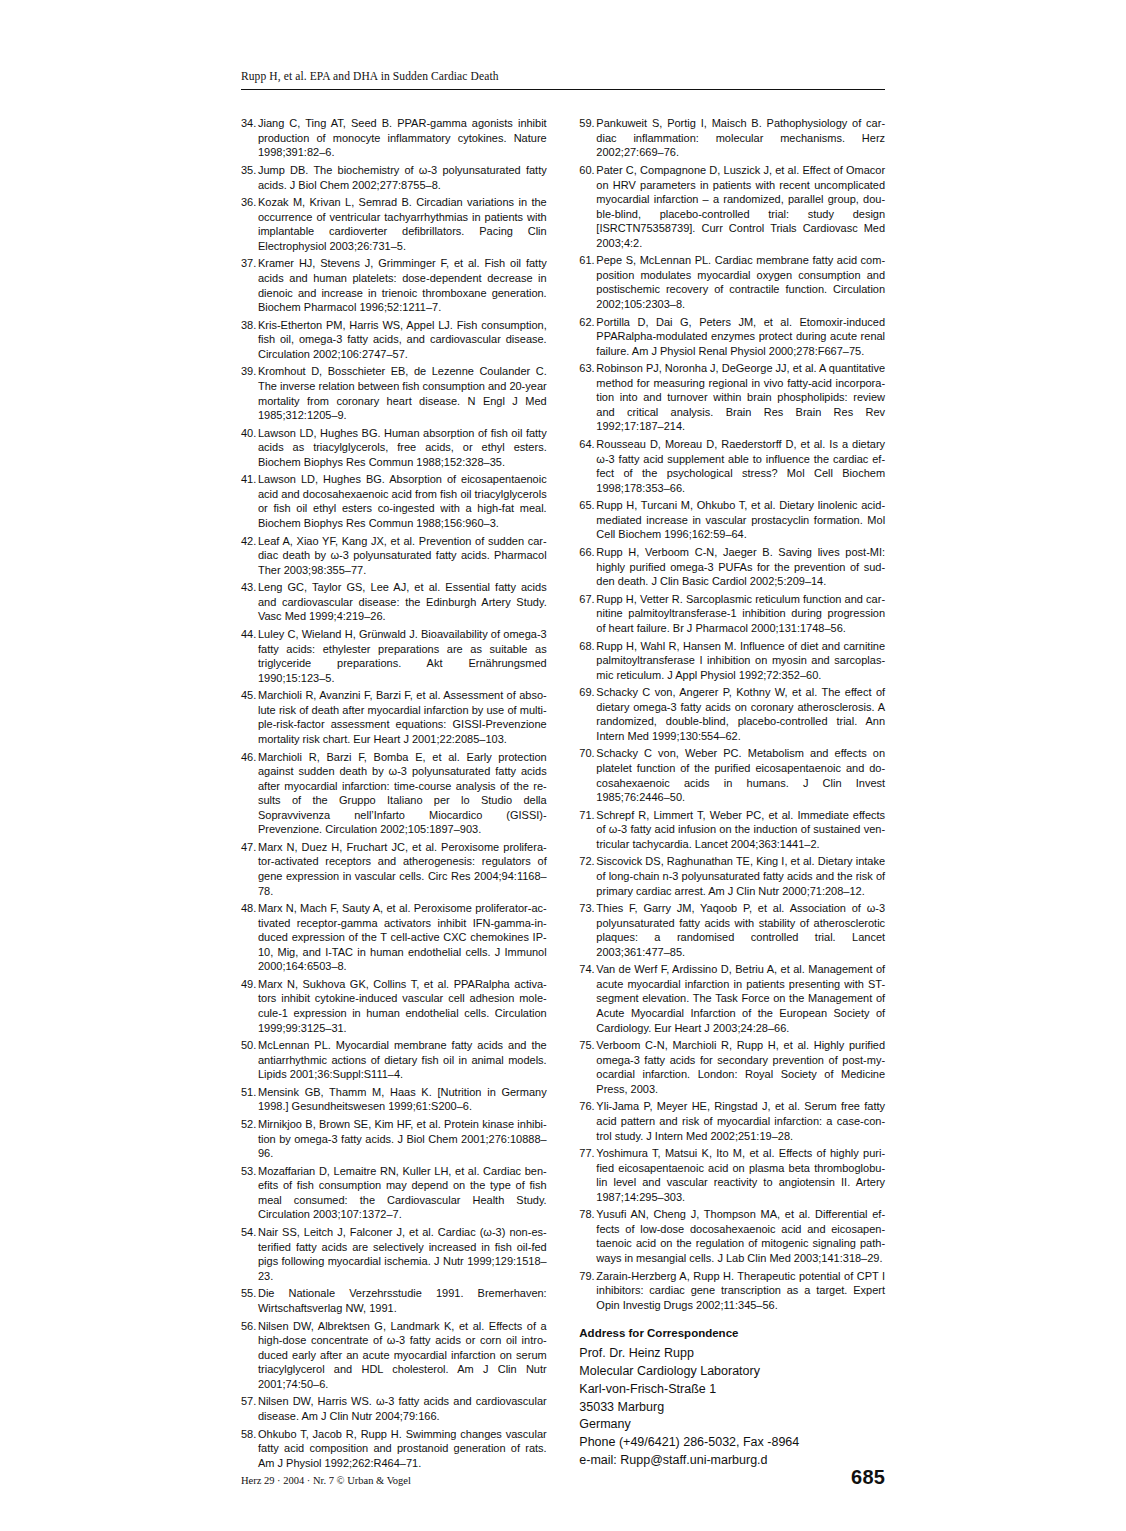Rupp H, et al. EPA and DHA in Sudden Cardiac Death
Jiang C, Ting AT, Seed B. PPAR-gamma agonists inhibit production of monocyte inflammatory cytokines. Nature 1998;391:82–6.
Jump DB. The biochemistry of ω-3 polyunsaturated fatty acids. J Biol Chem 2002;277:8755–8.
Kozak M, Krivan L, Semrad B. Circadian variations in the occurrence of ventricular tachyarrhythmias in patients with implantable cardioverter defibrillators. Pacing Clin Electrophysiol 2003;26:731–5.
Kramer HJ, Stevens J, Grimminger F, et al. Fish oil fatty acids and human platelets: dose-dependent decrease in dienoic and increase in trienoic thromboxane generation. Biochem Pharmacol 1996;52:1211–7.
Kris-Etherton PM, Harris WS, Appel LJ. Fish consumption, fish oil, omega-3 fatty acids, and cardiovascular disease. Circulation 2002;106:2747–57.
Kromhout D, Bosschieter EB, de Lezenne Coulander C. The inverse relation between fish consumption and 20-year mortality from coronary heart disease. N Engl J Med 1985;312:1205–9.
Lawson LD, Hughes BG. Human absorption of fish oil fatty acids as triacylglycerols, free acids, or ethyl esters. Biochem Biophys Res Commun 1988;152:328–35.
Lawson LD, Hughes BG. Absorption of eicosapentaenoic acid and docosahexaenoic acid from fish oil triacylglycerols or fish oil ethyl esters co-ingested with a high-fat meal. Biochem Biophys Res Commun 1988;156:960–3.
Leaf A, Xiao YF, Kang JX, et al. Prevention of sudden cardiac death by ω-3 polyunsaturated fatty acids. Pharmacol Ther 2003;98:355–77.
Leng GC, Taylor GS, Lee AJ, et al. Essential fatty acids and cardiovascular disease: the Edinburgh Artery Study. Vasc Med 1999;4:219–26.
Luley C, Wieland H, Grünwald J. Bioavailability of omega-3 fatty acids: ethylester preparations are as suitable as triglyceride preparations. Akt Ernährungsmed 1990;15:123–5.
Marchioli R, Avanzini F, Barzi F, et al. Assessment of absolute risk of death after myocardial infarction by use of multiple-risk-factor assessment equations: GISSI-Prevenzione mortality risk chart. Eur Heart J 2001;22:2085–103.
Marchioli R, Barzi F, Bomba E, et al. Early protection against sudden death by ω-3 polyunsaturated fatty acids after myocardial infarction: time-course analysis of the results of the Gruppo Italiano per lo Studio della Sopravvivenza nell’Infarto Miocardico (GISSI)-Prevenzione. Circulation 2002;105:1897–903.
Marx N, Duez H, Fruchart JC, et al. Peroxisome proliferator-activated receptors and atherogenesis: regulators of gene expression in vascular cells. Circ Res 2004;94:1168–78.
Marx N, Mach F, Sauty A, et al. Peroxisome proliferator-activated receptor-gamma activators inhibit IFN-gamma-induced expression of the T cell-active CXC chemokines IP-10, Mig, and I-TAC in human endothelial cells. J Immunol 2000;164:6503–8.
Marx N, Sukhova GK, Collins T, et al. PPARalpha activators inhibit cytokine-induced vascular cell adhesion molecule-1 expression in human endothelial cells. Circulation 1999;99:3125–31.
McLennan PL. Myocardial membrane fatty acids and the antiarrhythmic actions of dietary fish oil in animal models. Lipids 2001;36:Suppl:S111–4.
Mensink GB, Thamm M, Haas K. [Nutrition in Germany 1998.] Gesundheitswesen 1999;61:S200–6.
Mirnikjoo B, Brown SE, Kim HF, et al. Protein kinase inhibition by omega-3 fatty acids. J Biol Chem 2001;276:10888–96.
Mozaffarian D, Lemaitre RN, Kuller LH, et al. Cardiac benefits of fish consumption may depend on the type of fish meal consumed: the Cardiovascular Health Study. Circulation 2003;107:1372–7.
Nair SS, Leitch J, Falconer J, et al. Cardiac (ω-3) non-esterified fatty acids are selectively increased in fish oil-fed pigs following myocardial ischemia. J Nutr 1999;129:1518–23.
Die Nationale Verzehrsstudie 1991. Bremerhaven: Wirtschaftsverlag NW, 1991.
Nilsen DW, Albrektsen G, Landmark K, et al. Effects of a high-dose concentrate of ω-3 fatty acids or corn oil introduced early after an acute myocardial infarction on serum triacylglycerol and HDL cholesterol. Am J Clin Nutr 2001;74:50–6.
Nilsen DW, Harris WS. ω-3 fatty acids and cardiovascular disease. Am J Clin Nutr 2004;79:166.
Ohkubo T, Jacob R, Rupp H. Swimming changes vascular fatty acid composition and prostanoid generation of rats. Am J Physiol 1992;262:R464–71.
Pankuweit S, Portig I, Maisch B. Pathophysiology of cardiac inflammation: molecular mechanisms. Herz 2002;27:669–76.
Pater C, Compagnone D, Luszick J, et al. Effect of Omacor on HRV parameters in patients with recent uncomplicated myocardial infarction – a randomized, parallel group, double-blind, placebo-controlled trial: study design [ISRCTN75358739]. Curr Control Trials Cardiovasc Med 2003;4:2.
Pepe S, McLennan PL. Cardiac membrane fatty acid composition modulates myocardial oxygen consumption and postischemic recovery of contractile function. Circulation 2002;105:2303–8.
Portilla D, Dai G, Peters JM, et al. Etomoxir-induced PPARalpha-modulated enzymes protect during acute renal failure. Am J Physiol Renal Physiol 2000;278:F667–75.
Robinson PJ, Noronha J, DeGeorge JJ, et al. A quantitative method for measuring regional in vivo fatty-acid incorporation into and turnover within brain phospholipids: review and critical analysis. Brain Res Brain Res Rev 1992;17:187–214.
Rousseau D, Moreau D, Raederstorff D, et al. Is a dietary ω-3 fatty acid supplement able to influence the cardiac effect of the psychological stress? Mol Cell Biochem 1998;178:353–66.
Rupp H, Turcani M, Ohkubo T, et al. Dietary linolenic acid-mediated increase in vascular prostacyclin formation. Mol Cell Biochem 1996;162:59–64.
Rupp H, Verboom C-N, Jaeger B. Saving lives post-MI: highly purified omega-3 PUFAs for the prevention of sudden death. J Clin Basic Cardiol 2002;5:209–14.
Rupp H, Vetter R. Sarcoplasmic reticulum function and carnitine palmitoyltransferase-1 inhibition during progression of heart failure. Br J Pharmacol 2000;131:1748–56.
Rupp H, Wahl R, Hansen M. Influence of diet and carnitine palmitoyltransferase I inhibition on myosin and sarcoplasmic reticulum. J Appl Physiol 1992;72:352–60.
Schacky C von, Angerer P, Kothny W, et al. The effect of dietary omega-3 fatty acids on coronary atherosclerosis. A randomized, double-blind, placebo-controlled trial. Ann Intern Med 1999;130:554–62.
Schacky C von, Weber PC. Metabolism and effects on platelet function of the purified eicosapentaenoic and docosahexaenoic acids in humans. J Clin Invest 1985;76:2446–50.
Schrepf R, Limmert T, Weber PC, et al. Immediate effects of ω-3 fatty acid infusion on the induction of sustained ventricular tachycardia. Lancet 2004;363:1441–2.
Siscovick DS, Raghunathan TE, King I, et al. Dietary intake of long-chain n-3 polyunsaturated fatty acids and the risk of primary cardiac arrest. Am J Clin Nutr 2000;71:208–12.
Thies F, Garry JM, Yaqoob P, et al. Association of ω-3 polyunsaturated fatty acids with stability of atherosclerotic plaques: a randomised controlled trial. Lancet 2003;361:477–85.
Van de Werf F, Ardissino D, Betriu A, et al. Management of acute myocardial infarction in patients presenting with ST-segment elevation. The Task Force on the Management of Acute Myocardial Infarction of the European Society of Cardiology. Eur Heart J 2003;24:28–66.
Verboom C-N, Marchioli R, Rupp H, et al. Highly purified omega-3 fatty acids for secondary prevention of post-myocardial infarction. London: Royal Society of Medicine Press, 2003.
Yli-Jama P, Meyer HE, Ringstad J, et al. Serum free fatty acid pattern and risk of myocardial infarction: a case-control study. J Intern Med 2002;251:19–28.
Yoshimura T, Matsui K, Ito M, et al. Effects of highly purified eicosapentaenoic acid on plasma beta thromboglobulin level and vascular reactivity to angiotensin II. Artery 1987;14:295–303.
Yusufi AN, Cheng J, Thompson MA, et al. Differential effects of low-dose docosahexaenoic acid and eicosapentaenoic acid on the regulation of mitogenic signaling pathways in mesangial cells. J Lab Clin Med 2003;141:318–29.
Zarain-Herzberg A, Rupp H. Therapeutic potential of CPT I inhibitors: cardiac gene transcription as a target. Expert Opin Investig Drugs 2002;11:345–56.
Address for Correspondence
Prof. Dr. Heinz Rupp
Molecular Cardiology Laboratory
Karl-von-Frisch-Straße 1
35033 Marburg
Germany
Phone (+49/6421) 286-5032, Fax -8964
e-mail: Rupp@staff.uni-marburg.d
Herz 29 · 2004 · Nr. 7 © Urban & Vogel
685